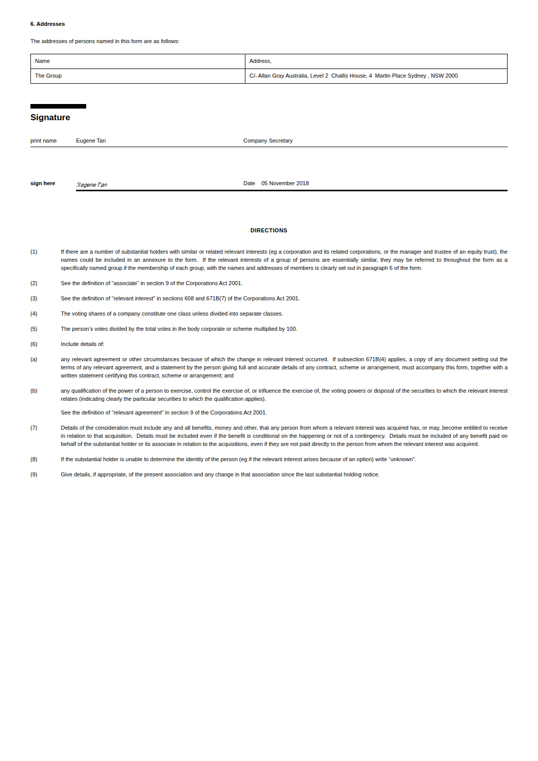6. Addresses
The addresses of persons named in this form are as follows:
| Name | Address, |
| The Group | C/- Allan Gray Australia, Level 2 Challis House, 4 Martin Place Sydney , NSW 2000 |
Signature
| print name | Eugene Tan | Company Secretary |
| sign here | ℛ𝑒𝑔𝑒𝑛𝑒 𝑇𝑎𝑛 | Date 05 November 2018 |
DIRECTIONS
| (1) | If there are a number of substantial holders with similar or related relevant interests (eg a corporation and its related corporations, or the manager and trustee of an equity trust), the names could be included in an annexure to the form. If the relevant interests of a group of persons are essentially similar, they may be referred to throughout the form as a specifically named group if the membership of each group, with the names and addresses of members is clearly set out in paragraph 6 of the form. |
| (2) | See the definition of “associate” in section 9 of the Corporations Act 2001. |
| (3) | See the definition of “relevant interest” in sections 608 and 671B(7) of the Corporations Act 2001. |
| (4) | The voting shares of a company constitute one class unless divided into separate classes. |
| (5) | The person’s votes divided by the total votes in the body corporate or scheme multiplied by 100. |
| (6) | Include details of: |
| (a) | any relevant agreement or other circumstances because of which the change in relevant interest occurred. If subsection 671B(4) applies, a copy of any document setting out the terms of any relevant agreement, and a statement by the person giving full and accurate details of any contract, scheme or arrangement, must accompany this form, together with a written statement certifying this contract, scheme or arrangement; and |
| (b) | any qualification of the power of a person to exercise, control the exercise of, or influence the exercise of, the voting powers or disposal of the securities to which the relevant interest relates (indicating clearly the particular securities to which the qualification applies). See the definition of “relevant agreement” in section 9 of the Corporations Act 2001. |
| (7) | Details of the consideration must include any and all benefits, money and other, that any person from whom a relevant interest was acquired has, or may, become entitled to receive in relation to that acquisition. Details must be included even if the benefit is conditional on the happening or not of a contingency. Details must be included of any benefit paid on behalf of the substantial holder or its associate in relation to the acquisitions, even if they are not paid directly to the person from whom the relevant interest was acquired. |
| (8) | If the substantial holder is unable to determine the identity of the person (eg if the relevant interest arises because of an option) write “unknown”. |
| (9) | Give details, if appropriate, of the present association and any change in that association since the last substantial holding notice. |